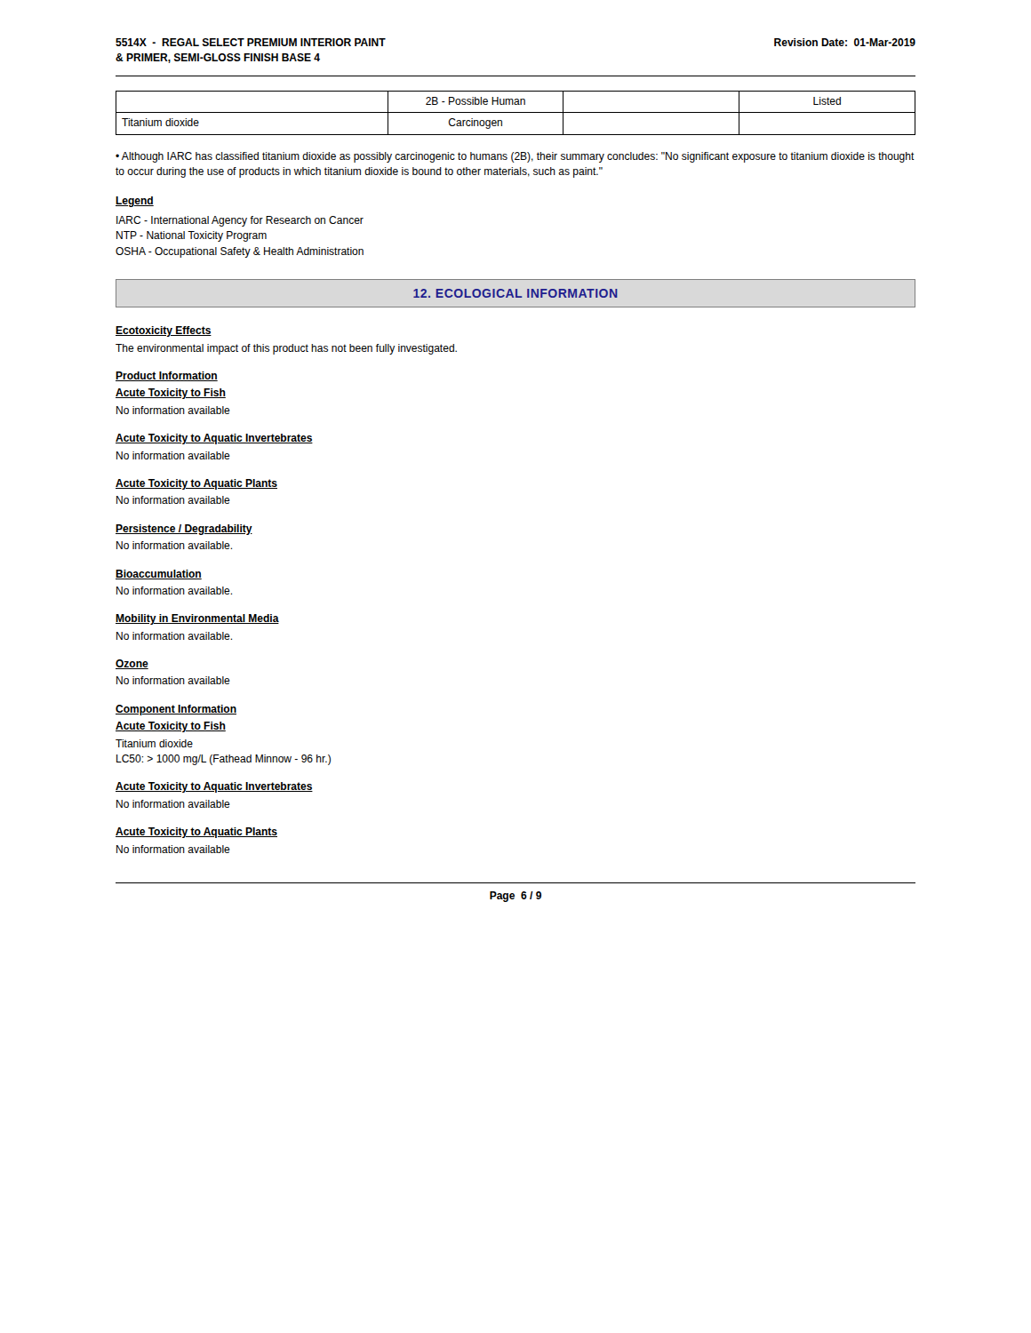5514X - REGAL SELECT PREMIUM INTERIOR PAINT
& PRIMER, SEMI-GLOSS FINISH BASE 4
Revision Date: 01-Mar-2019
| | 2B - Possible Human | | Listed |
| Titanium dioxide | Carcinogen | | |
• Although IARC has classified titanium dioxide as possibly carcinogenic to humans (2B), their summary concludes: "No significant exposure to titanium dioxide is thought to occur during the use of products in which titanium dioxide is bound to other materials, such as paint."
Legend
IARC - International Agency for Research on Cancer
NTP - National Toxicity Program
OSHA - Occupational Safety & Health Administration
12. ECOLOGICAL INFORMATION
Ecotoxicity Effects
The environmental impact of this product has not been fully investigated.
Product Information
Acute Toxicity to Fish
No information available
Acute Toxicity to Aquatic Invertebrates
No information available
Acute Toxicity to Aquatic Plants
No information available
Persistence / Degradability
No information available.
Bioaccumulation
No information available.
Mobility in Environmental Media
No information available.
Ozone
No information available
Component Information
Acute Toxicity to Fish
Titanium dioxide
LC50: > 1000 mg/L (Fathead Minnow - 96 hr.)
Acute Toxicity to Aquatic Invertebrates
No information available
Acute Toxicity to Aquatic Plants
No information available
Page 6 / 9